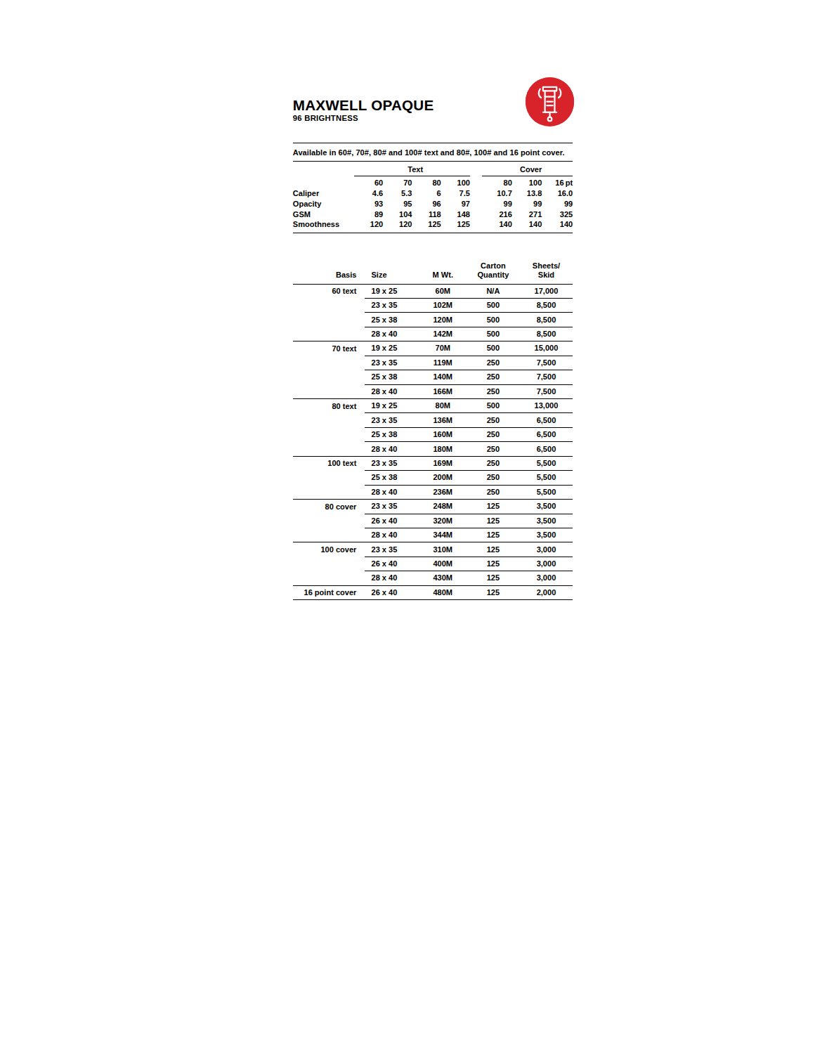MAXWELL OPAQUE
96 BRIGHTNESS
Available in 60#, 70#, 80# and 100# text and 80#, 100# and 16 point cover.
| | Text | | Cover |
| | 60 | 70 | 80 | 100 | | 80 | 100 | 16 pt |
| Caliper | 4.6 | 5.3 | 6 | 7.5 | | 10.7 | 13.8 | 16.0 |
| Opacity | 93 | 95 | 96 | 97 | | 99 | 99 | 99 |
| GSM | 89 | 104 | 118 | 148 | | 216 | 271 | 325 |
| Smoothness | 120 | 120 | 125 | 125 | | 140 | 140 | 140 |
| | | | Carton | Sheets/ |
| --- | --- | --- | --- | --- |
| Basis | Size | M Wt. | Quantity | Skid |
| 60 text | 19 x 25 | 60M | N/A | 17,000 |
| | 23 x 35 | 102M | 500 | 8,500 |
| | 25 x 38 | 120M | 500 | 8,500 |
| | 28 x 40 | 142M | 500 | 8,500 |
| 70 text | 19 x 25 | 70M | 500 | 15,000 |
| | 23 x 35 | 119M | 250 | 7,500 |
| | 25 x 38 | 140M | 250 | 7,500 |
| | 28 x 40 | 166M | 250 | 7,500 |
| 80 text | 19 x 25 | 80M | 500 | 13,000 |
| | 23 x 35 | 136M | 250 | 6,500 |
| | 25 x 38 | 160M | 250 | 6,500 |
| | 28 x 40 | 180M | 250 | 6,500 |
| 100 text | 23 x 35 | 169M | 250 | 5,500 |
| | 25 x 38 | 200M | 250 | 5,500 |
| | 28 x 40 | 236M | 250 | 5,500 |
| 80 cover | 23 x 35 | 248M | 125 | 3,500 |
| | 26 x 40 | 320M | 125 | 3,500 |
| | 28 x 40 | 344M | 125 | 3,500 |
| 100 cover | 23 x 35 | 310M | 125 | 3,000 |
| | 26 x 40 | 400M | 125 | 3,000 |
| | 28 x 40 | 430M | 125 | 3,000 |
| 16 point cover | 26 x 40 | 480M | 125 | 2,000 |